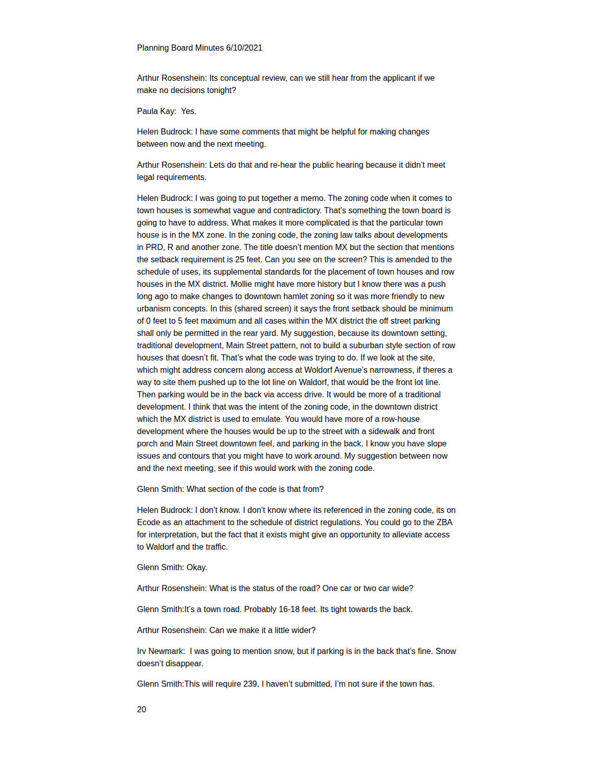Planning Board Minutes 6/10/2021
Arthur Rosenshein: Its conceptual review, can we still hear from the applicant if we make no decisions tonight?
Paula Kay: Yes.
Helen Budrock: I have some comments that might be helpful for making changes between now and the next meeting.
Arthur Rosenshein: Lets do that and re-hear the public hearing because it didn’t meet legal requirements.
Helen Budrock: I was going to put together a memo. The zoning code when it comes to town houses is somewhat vague and contradictory. That’s something the town board is going to have to address. What makes it more complicated is that the particular town house is in the MX zone. In the zoning code, the zoning law talks about developments in PRD, R and another zone. The title doesn’t mention MX but the section that mentions the setback requirement is 25 feet. Can you see on the screen? This is amended to the schedule of uses, its supplemental standards for the placement of town houses and row houses in the MX district. Mollie might have more history but I know there was a push long ago to make changes to downtown hamlet zoning so it was more friendly to new urbanism concepts. In this (shared screen) it says the front setback should be minimum of 0 feet to 5 feet maximum and all cases within the MX district the off street parking shall only be permitted in the rear yard. My suggestion, because its downtown setting, traditional development, Main Street pattern, not to build a suburban style section of row houses that doesn’t fit. That’s what the code was trying to do. If we look at the site, which might address concern along access at Woldorf Avenue’s narrowness, if theres a way to site them pushed up to the lot line on Waldorf, that would be the front lot line. Then parking would be in the back via access drive. It would be more of a traditional development. I think that was the intent of the zoning code, in the downtown district which the MX district is used to emulate. You would have more of a row-house development where the houses would be up to the street with a sidewalk and front porch and Main Street downtown feel, and parking in the back. I know you have slope issues and contours that you might have to work around. My suggestion between now and the next meeting, see if this would work with the zoning code.
Glenn Smith: What section of the code is that from?
Helen Budrock: I don’t know. I don’t know where its referenced in the zoning code, its on Ecode as an attachment to the schedule of district regulations. You could go to the ZBA for interpretation, but the fact that it exists might give an opportunity to alleviate access to Waldorf and the traffic.
Glenn Smith: Okay.
Arthur Rosenshein: What is the status of the road? One car or two car wide?
Glenn Smith: It’s a town road. Probably 16-18 feet. Its tight towards the back.
Arthur Rosenshein: Can we make it a little wider?
Irv Newmark: I was going to mention snow, but if parking is in the back that’s fine. Snow doesn’t disappear.
Glenn Smith: This will require 239, I haven’t submitted, I’m not sure if the town has.
20